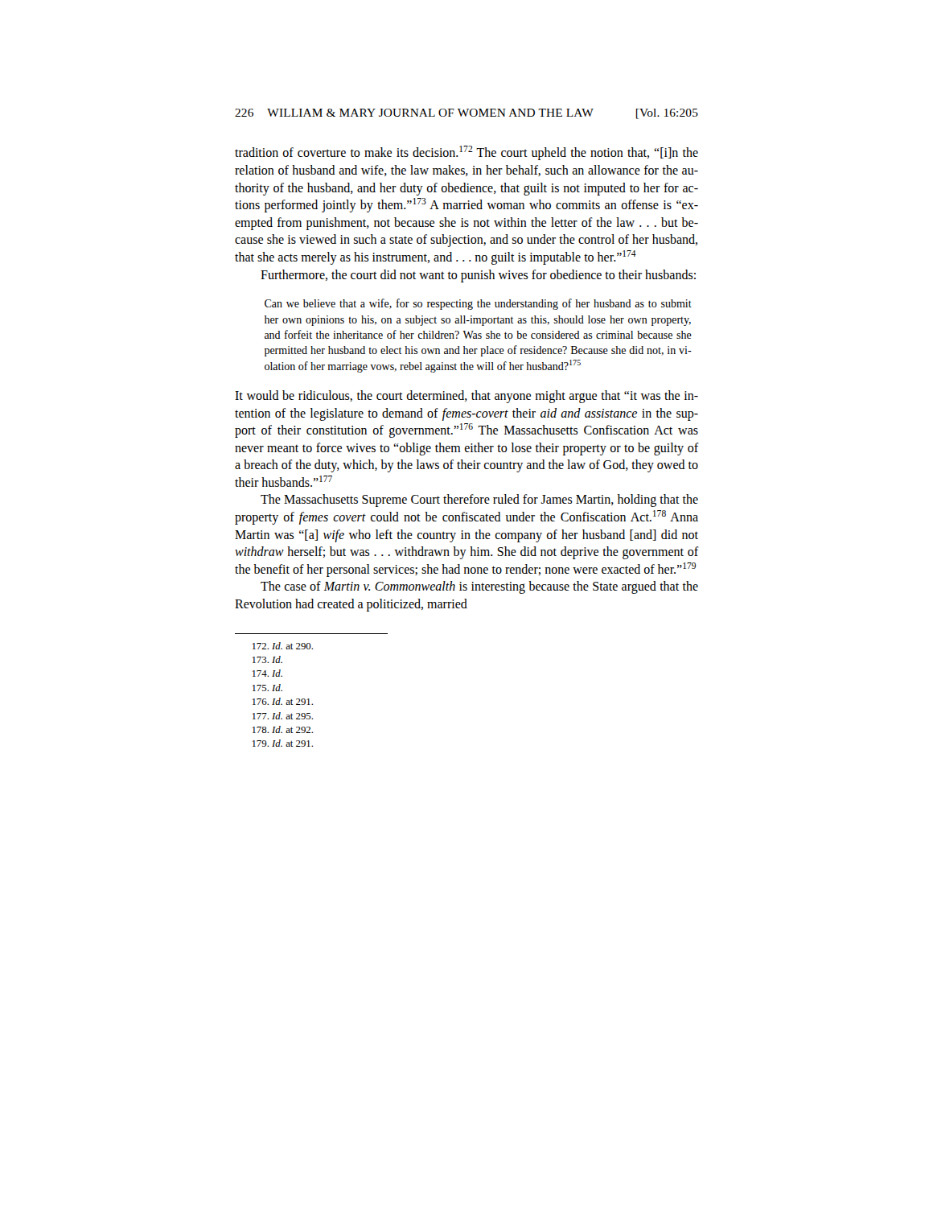226 William & Mary Journal of Women and the Law[Vol. 16:205
tradition of coverture to make its decision.172 The court upheld the notion that, “[i]n the relation of husband and wife, the law makes, in her behalf, such an allowance for the authority of the husband, and her duty of obedience, that guilt is not imputed to her for actions performed jointly by them.”173 A married woman who commits an offense is “exempted from punishment, not because she is not within the letter of the law . . . but because she is viewed in such a state of subjection, and so under the control of her husband, that she acts merely as his instrument, and . . . no guilt is imputable to her.”174
Furthermore, the court did not want to punish wives for obedience to their husbands:
Can we believe that a wife, for so respecting the understanding of her husband as to submit her own opinions to his, on a subject so all-important as this, should lose her own property, and forfeit the inheritance of her children? Was she to be considered as criminal because she permitted her husband to elect his own and her place of residence? Because she did not, in violation of her marriage vows, rebel against the will of her husband?175
It would be ridiculous, the court determined, that anyone might argue that “it was the intention of the legislature to demand of femes-covert their aid and assistance in the support of their constitution of government.”176 The Massachusetts Confiscation Act was never meant to force wives to “oblige them either to lose their property or to be guilty of a breach of the duty, which, by the laws of their country and the law of God, they owed to their husbands.”177
The Massachusetts Supreme Court therefore ruled for James Martin, holding that the property of femes covert could not be confiscated under the Confiscation Act.178 Anna Martin was “[a] wife who left the country in the company of her husband [and] did not withdraw herself; but was . . . withdrawn by him. She did not deprive the government of the benefit of her personal services; she had none to render; none were exacted of her.”179
The case of Martin v. Commonwealth is interesting because the State argued that the Revolution had created a politicized, married
172. Id. at 290.
173. Id.
174. Id.
175. Id.
176. Id. at 291.
177. Id. at 295.
178. Id. at 292.
179. Id. at 291.